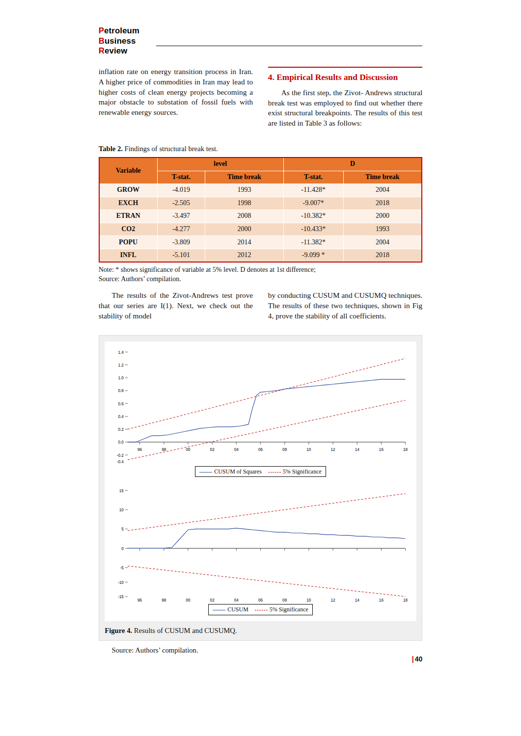Petroleum
Business
Review
inflation rate on energy transition process in Iran. A higher price of commodities in Iran may lead to higher costs of clean energy projects becoming a major obstacle to substation of fossil fuels with renewable energy sources.
4. Empirical Results and Discussion
As the first step, the Zivot- Andrews structural break test was employed to find out whether there exist structural breakpoints. The results of this test are listed in Table 3 as follows:
Table 2. Findings of structural break test.
| Variable | level | D |
| --- | --- | --- |
| T-stat. | Time break | T-stat. | Time break |
| GROW | -4.019 | 1993 | -11.428* | 2004 |
| EXCH | -2.505 | 1998 | -9.007* | 2018 |
| ETRAN | -3.497 | 2008 | -10.382* | 2000 |
| CO2 | -4.277 | 2000 | -10.433* | 1993 |
| POPU | -3.809 | 2014 | -11.382* | 2004 |
| INFL | -5.101 | 2012 | -9.099 * | 2018 |
Note: * shows significance of variable at 5% level. D denotes at 1st difference; Source: Authors’ compilation.
The results of the Zivot-Andrews test prove that our series are I(1). Next, we check out the stability of model
by conducting CUSUM and CUSUMQ techniques. The results of these two techniques, shown in Fig 4, prove the stability of all coefficients.
1.4 1.2 1.0 0.8 0.6 0.4 0.2 0.0 -0.2 -0.4 96 98 00 02 04 06 08 10 12 14 16 18
CUSUM of Squares 5% Significance
15 10 5 0 -5 -10 -15 96 98 00 02 04 06 08 10 12 14 16 18
CUSUM 5% Significance
Figure 4. Results of CUSUM and CUSUMQ.
Source: Authors’ compilation.
|40